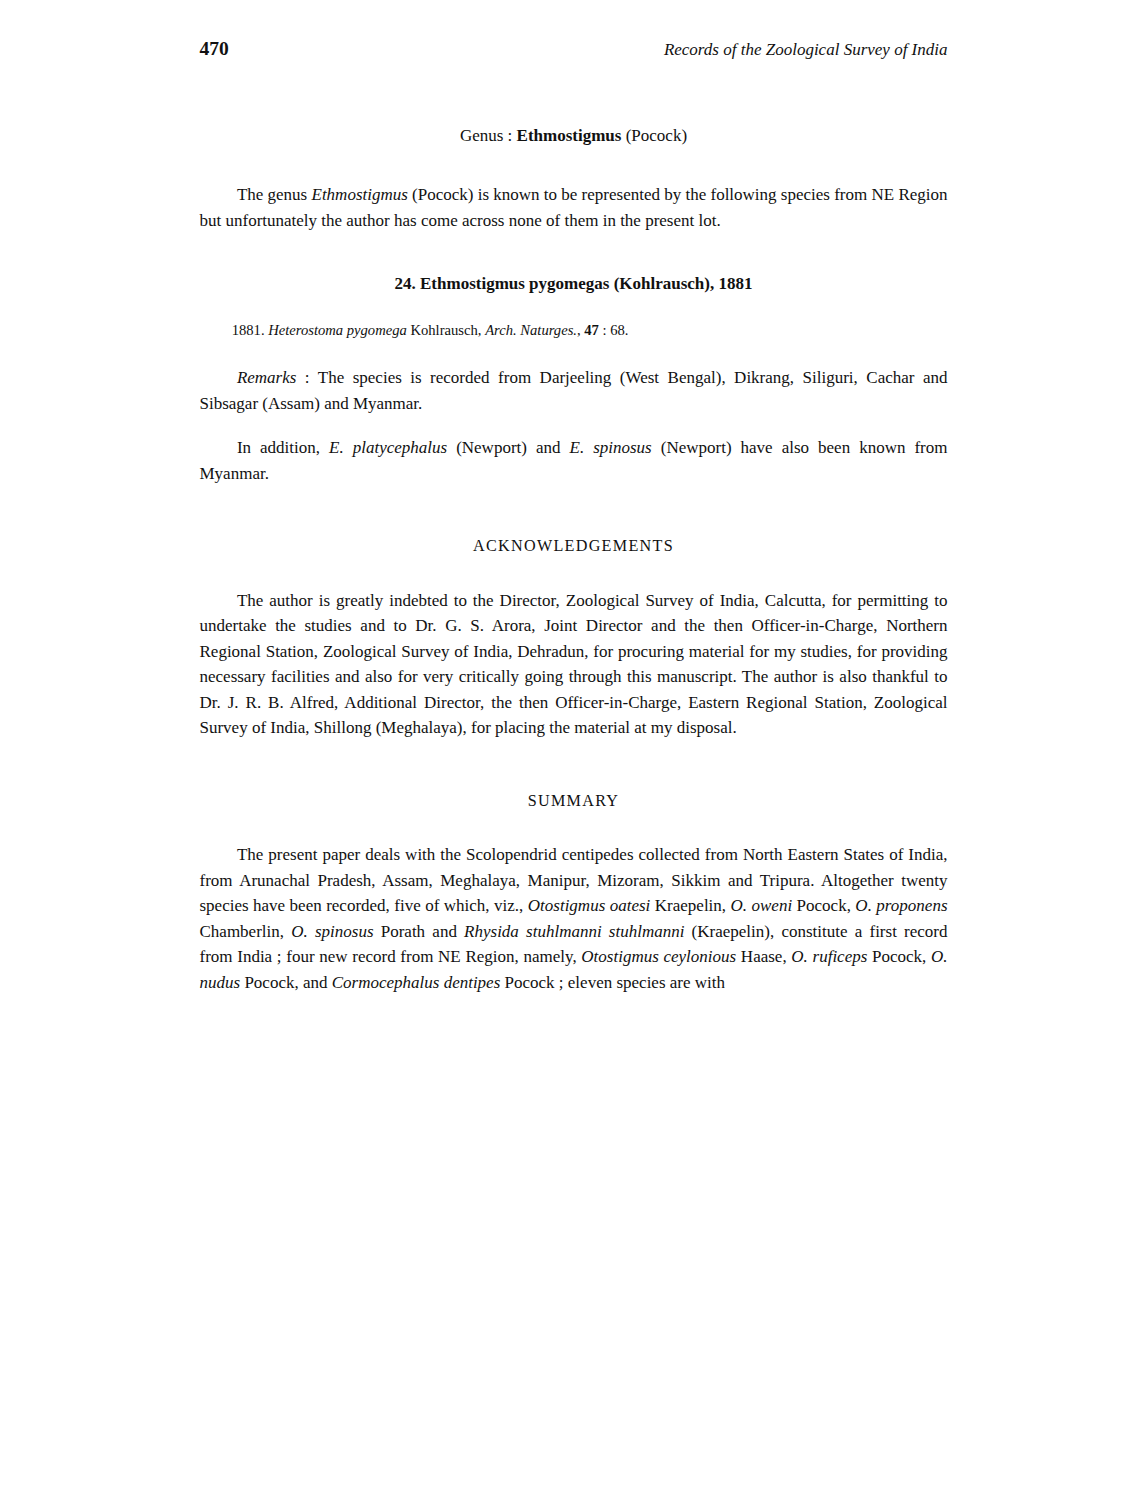470 Records of the Zoological Survey of India
Genus : Ethmostigmus (Pocock)
The genus Ethmostigmus (Pocock) is known to be represented by the following species from NE Region but unfortunately the author has come across none of them in the present lot.
24. Ethmostigmus pygomegas (Kohlrausch), 1881
1881. Heterostoma pygomega Kohlrausch, Arch. Naturges., 47 : 68.
Remarks : The species is recorded from Darjeeling (West Bengal), Dikrang, Siliguri, Cachar and Sibsagar (Assam) and Myanmar.
In addition, E. platycephalus (Newport) and E. spinosus (Newport) have also been known from Myanmar.
Acknowledgements
The author is greatly indebted to the Director, Zoological Survey of India, Calcutta, for permitting to undertake the studies and to Dr. G. S. Arora, Joint Director and the then Officer-in-Charge, Northern Regional Station, Zoological Survey of India, Dehradun, for procuring material for my studies, for providing necessary facilities and also for very critically going through this manuscript. The author is also thankful to Dr. J. R. B. Alfred, Additional Director, the then Officer-in-Charge, Eastern Regional Station, Zoological Survey of India, Shillong (Meghalaya), for placing the material at my disposal.
Summary
The present paper deals with the Scolopendrid centipedes collected from North Eastern States of India, from Arunachal Pradesh, Assam, Meghalaya, Manipur, Mizoram, Sikkim and Tripura. Altogether twenty species have been recorded, five of which, viz., Otostigmus oatesi Kraepelin, O. oweni Pocock, O. proponens Chamberlin, O. spinosus Porath and Rhysida stuhlmanni stuhlmanni (Kraepelin), constitute a first record from India ; four new record from NE Region, namely, Otostigmus ceylonious Haase, O. ruficeps Pocock, O. nudus Pocock, and Cormocephalus dentipes Pocock ; eleven species are with